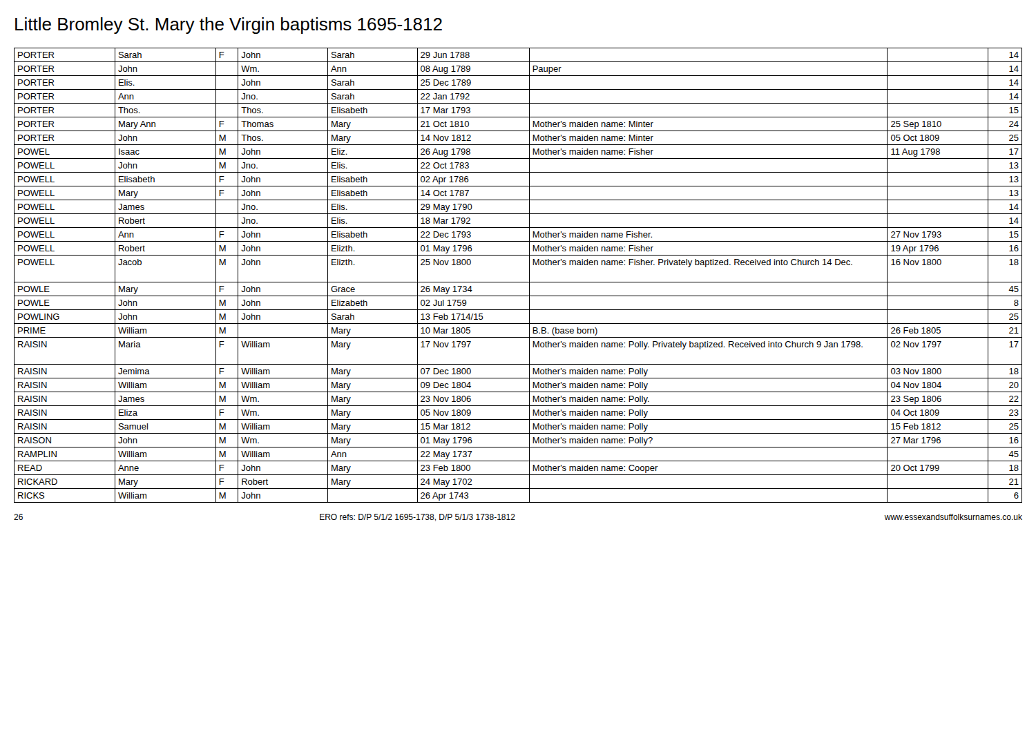Little Bromley St. Mary the Virgin baptisms 1695-1812
| PORTER | Sarah | F | John | Sarah | 29 Jun 1788 | | | 14 |
| PORTER | John | | Wm. | Ann | 08 Aug 1789 | Pauper | | 14 |
| PORTER | Elis. | | John | Sarah | 25 Dec 1789 | | | 14 |
| PORTER | Ann | | Jno. | Sarah | 22 Jan 1792 | | | 14 |
| PORTER | Thos. | | Thos. | Elisabeth | 17 Mar 1793 | | | 15 |
| PORTER | Mary Ann | F | Thomas | Mary | 21 Oct 1810 | Mother's maiden name: Minter | 25 Sep 1810 | 24 |
| PORTER | John | M | Thos. | Mary | 14 Nov 1812 | Mother's maiden name: Minter | 05 Oct 1809 | 25 |
| POWEL | Isaac | M | John | Eliz. | 26 Aug 1798 | Mother's maiden name: Fisher | 11 Aug 1798 | 17 |
| POWELL | John | M | Jno. | Elis. | 22 Oct 1783 | | | 13 |
| POWELL | Elisabeth | F | John | Elisabeth | 02 Apr 1786 | | | 13 |
| POWELL | Mary | F | John | Elisabeth | 14 Oct 1787 | | | 13 |
| POWELL | James | | Jno. | Elis. | 29 May 1790 | | | 14 |
| POWELL | Robert | | Jno. | Elis. | 18 Mar 1792 | | | 14 |
| POWELL | Ann | F | John | Elisabeth | 22 Dec 1793 | Mother's maiden name Fisher. | 27 Nov 1793 | 15 |
| POWELL | Robert | M | John | Elizth. | 01 May 1796 | Mother's maiden name: Fisher | 19 Apr 1796 | 16 |
| POWELL | Jacob | M | John | Elizth. | 25 Nov 1800 | Mother's maiden name: Fisher. Privately baptized. Received into Church 14 Dec. | 16 Nov 1800 | 18 |
| POWLE | Mary | F | John | Grace | 26 May 1734 | | | 45 |
| POWLE | John | M | John | Elizabeth | 02 Jul 1759 | | | 8 |
| POWLING | John | M | John | Sarah | 13 Feb 1714/15 | | | 25 |
| PRIME | William | M | | Mary | 10 Mar 1805 | B.B. (base born) | 26 Feb 1805 | 21 |
| RAISIN | Maria | F | William | Mary | 17 Nov 1797 | Mother's maiden name: Polly. Privately baptized. Received into Church 9 Jan 1798. | 02 Nov 1797 | 17 |
| RAISIN | Jemima | F | William | Mary | 07 Dec 1800 | Mother's maiden name: Polly | 03 Nov 1800 | 18 |
| RAISIN | William | M | William | Mary | 09 Dec 1804 | Mother's maiden name: Polly | 04 Nov 1804 | 20 |
| RAISIN | James | M | Wm. | Mary | 23 Nov 1806 | Mother's maiden name: Polly. | 23 Sep 1806 | 22 |
| RAISIN | Eliza | F | Wm. | Mary | 05 Nov 1809 | Mother's maiden name: Polly | 04 Oct 1809 | 23 |
| RAISIN | Samuel | M | William | Mary | 15 Mar 1812 | Mother's maiden name: Polly | 15 Feb 1812 | 25 |
| RAISON | John | M | Wm. | Mary | 01 May 1796 | Mother's maiden name: Polly? | 27 Mar 1796 | 16 |
| RAMPLIN | William | M | William | Ann | 22 May 1737 | | | 45 |
| READ | Anne | F | John | Mary | 23 Feb 1800 | Mother's maiden name: Cooper | 20 Oct 1799 | 18 |
| RICKARD | Mary | F | Robert | Mary | 24 May 1702 | | | 21 |
| RICKS | William | M | John | | 26 Apr 1743 | | | 6 |
26
ERO refs: D/P 5/1/2 1695-1738, D/P 5/1/3 1738-1812
www.essexandsuffolksurnames.co.uk